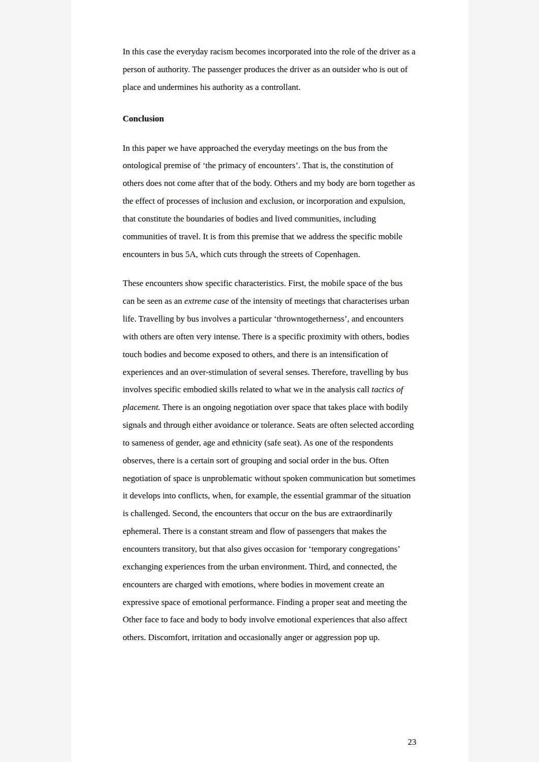In this case the everyday racism becomes incorporated into the role of the driver as a person of authority. The passenger produces the driver as an outsider who is out of place and undermines his authority as a controllant.
Conclusion
In this paper we have approached the everyday meetings on the bus from the ontological premise of ‘the primacy of encounters’. That is, the constitution of others does not come after that of the body. Others and my body are born together as the effect of processes of inclusion and exclusion, or incorporation and expulsion, that constitute the boundaries of bodies and lived communities, including communities of travel. It is from this premise that we address the specific mobile encounters in bus 5A, which cuts through the streets of Copenhagen.
These encounters show specific characteristics. First, the mobile space of the bus can be seen as an extreme case of the intensity of meetings that characterises urban life. Travelling by bus involves a particular ‘throwntogetherness’, and encounters with others are often very intense. There is a specific proximity with others, bodies touch bodies and become exposed to others, and there is an intensification of experiences and an over-stimulation of several senses. Therefore, travelling by bus involves specific embodied skills related to what we in the analysis call tactics of placement. There is an ongoing negotiation over space that takes place with bodily signals and through either avoidance or tolerance. Seats are often selected according to sameness of gender, age and ethnicity (safe seat). As one of the respondents observes, there is a certain sort of grouping and social order in the bus. Often negotiation of space is unproblematic without spoken communication but sometimes it develops into conflicts, when, for example, the essential grammar of the situation is challenged. Second, the encounters that occur on the bus are extraordinarily ephemeral. There is a constant stream and flow of passengers that makes the encounters transitory, but that also gives occasion for ‘temporary congregations’ exchanging experiences from the urban environment. Third, and connected, the encounters are charged with emotions, where bodies in movement create an expressive space of emotional performance. Finding a proper seat and meeting the Other face to face and body to body involve emotional experiences that also affect others. Discomfort, irritation and occasionally anger or aggression pop up.
23